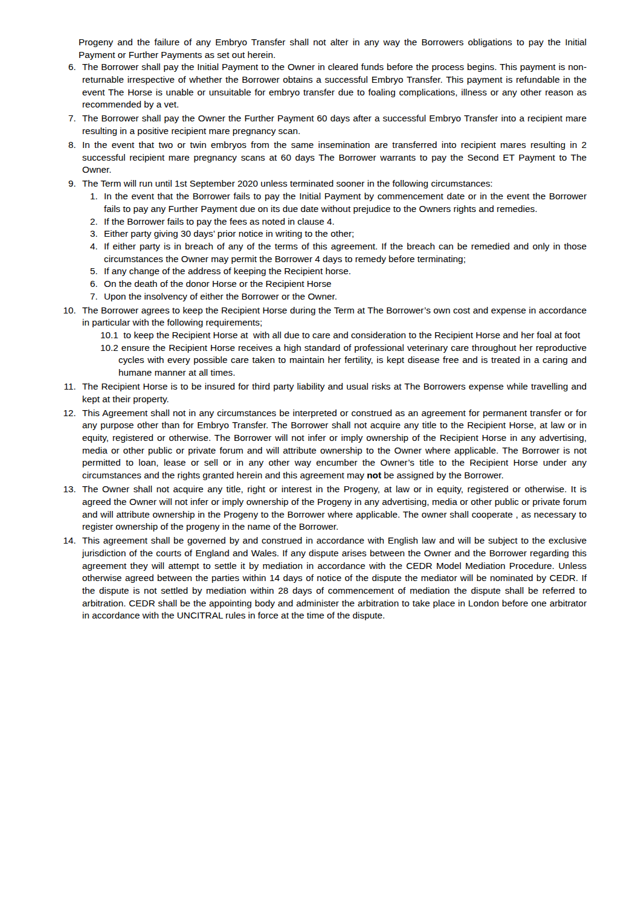Progeny and the failure of any Embryo Transfer shall not alter in any way the Borrowers obligations to pay the Initial Payment or Further Payments as set out herein.
The Borrower shall pay the Initial Payment to the Owner in cleared funds before the process begins. This payment is non-returnable irrespective of whether the Borrower obtains a successful Embryo Transfer. This payment is refundable in the event The Horse is unable or unsuitable for embryo transfer due to foaling complications, illness or any other reason as recommended by a vet.
The Borrower shall pay the Owner the Further Payment 60 days after a successful Embryo Transfer into a recipient mare resulting in a positive recipient mare pregnancy scan.
In the event that two or twin embryos from the same insemination are transferred into recipient mares resulting in 2 successful recipient mare pregnancy scans at 60 days The Borrower warrants to pay the Second ET Payment to The Owner.
The Term will run until 1st September 2020 unless terminated sooner in the following circumstances:
In the event that the Borrower fails to pay the Initial Payment by commencement date or in the event the Borrower fails to pay any Further Payment due on its due date without prejudice to the Owners rights and remedies.
If the Borrower fails to pay the fees as noted in clause 4.
Either party giving 30 days’ prior notice in writing to the other;
If either party is in breach of any of the terms of this agreement. If the breach can be remedied and only in those circumstances the Owner may permit the Borrower 4 days to remedy before terminating;
If any change of the address of keeping the Recipient horse.
On the death of the donor Horse or the Recipient Horse
Upon the insolvency of either the Borrower or the Owner.
The Borrower agrees to keep the Recipient Horse during the Term at The Borrower’s own cost and expense in accordance in particular with the following requirements;
10.1 to keep the Recipient Horse at with all due to care and consideration to the Recipient Horse and her foal at foot
10.2 ensure the Recipient Horse receives a high standard of professional veterinary care throughout her reproductive cycles with every possible care taken to maintain her fertility, is kept disease free and is treated in a caring and humane manner at all times.
The Recipient Horse is to be insured for third party liability and usual risks at The Borrowers expense while travelling and kept at their property.
This Agreement shall not in any circumstances be interpreted or construed as an agreement for permanent transfer or for any purpose other than for Embryo Transfer. The Borrower shall not acquire any title to the Recipient Horse, at law or in equity, registered or otherwise. The Borrower will not infer or imply ownership of the Recipient Horse in any advertising, media or other public or private forum and will attribute ownership to the Owner where applicable. The Borrower is not permitted to loan, lease or sell or in any other way encumber the Owner’s title to the Recipient Horse under any circumstances and the rights granted herein and this agreement may not be assigned by the Borrower.
The Owner shall not acquire any title, right or interest in the Progeny, at law or in equity, registered or otherwise. It is agreed the Owner will not infer or imply ownership of the Progeny in any advertising, media or other public or private forum and will attribute ownership in the Progeny to the Borrower where applicable. The owner shall cooperate , as necessary to register ownership of the progeny in the name of the Borrower.
This agreement shall be governed by and construed in accordance with English law and will be subject to the exclusive jurisdiction of the courts of England and Wales. If any dispute arises between the Owner and the Borrower regarding this agreement they will attempt to settle it by mediation in accordance with the CEDR Model Mediation Procedure. Unless otherwise agreed between the parties within 14 days of notice of the dispute the mediator will be nominated by CEDR. If the dispute is not settled by mediation within 28 days of commencement of mediation the dispute shall be referred to arbitration. CEDR shall be the appointing body and administer the arbitration to take place in London before one arbitrator in accordance with the UNCITRAL rules in force at the time of the dispute.